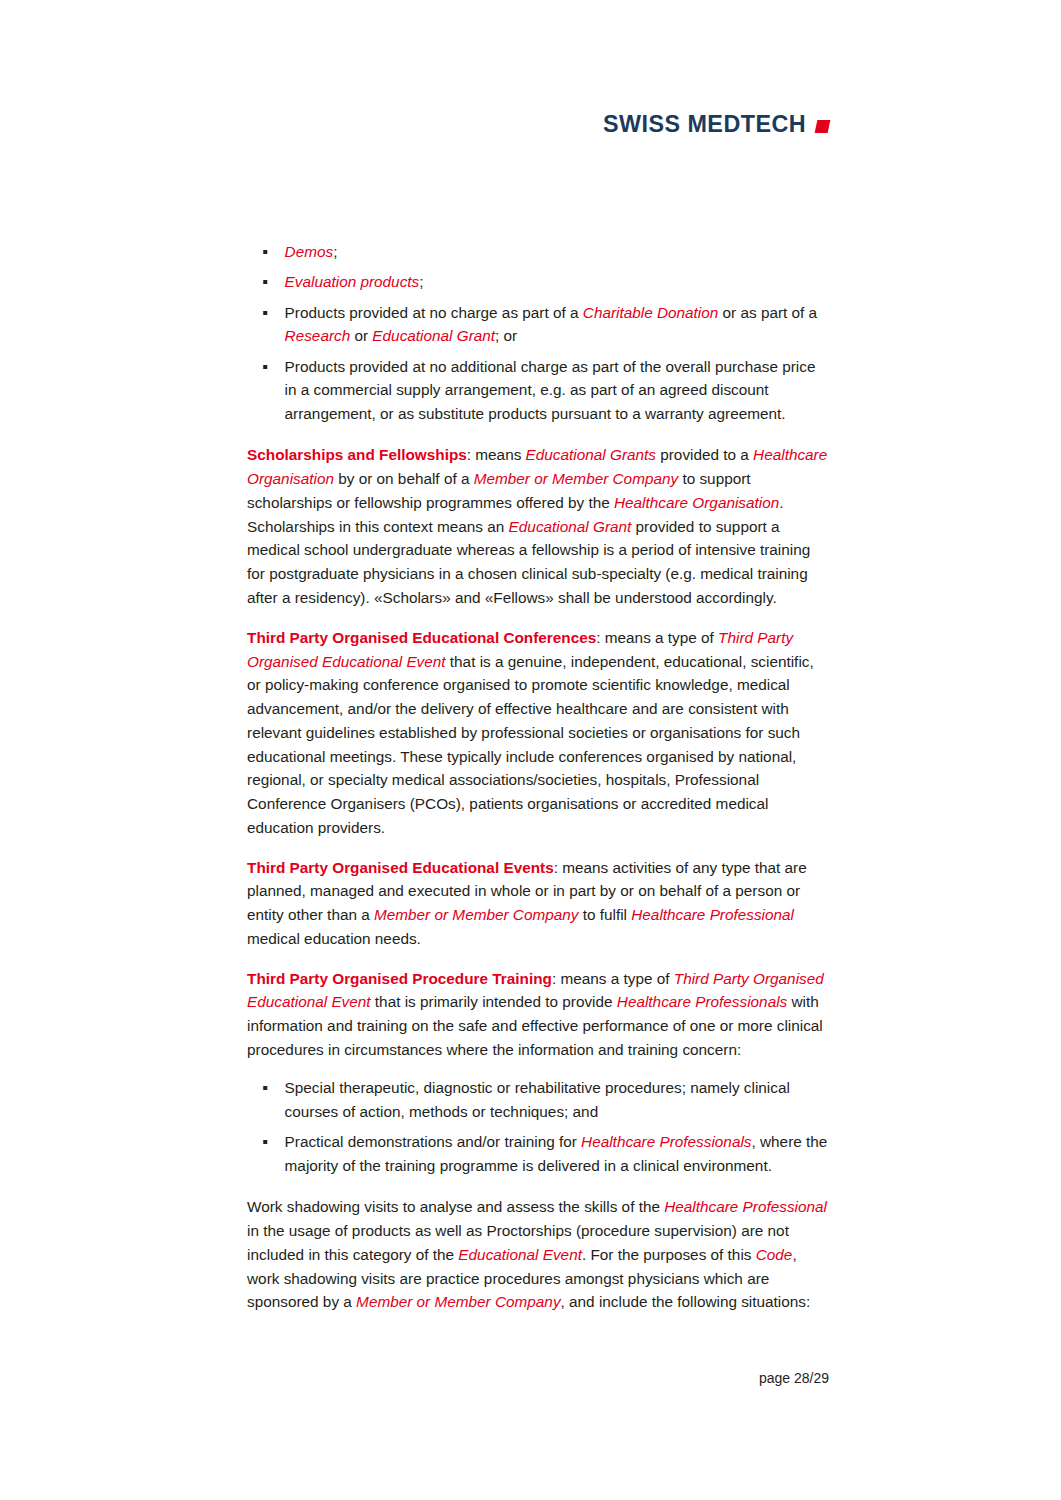SWISS MEDTECH
Demos;
Evaluation products;
Products provided at no charge as part of a Charitable Donation or as part of a Research or Educational Grant; or
Products provided at no additional charge as part of the overall purchase price in a commercial supply arrangement, e.g. as part of an agreed discount arrangement, or as substitute products pursuant to a warranty agreement.
Scholarships and Fellowships: means Educational Grants provided to a Healthcare Organisation by or on behalf of a Member or Member Company to support scholarships or fellowship programmes offered by the Healthcare Organisation. Scholarships in this context means an Educational Grant provided to support a medical school undergraduate whereas a fellowship is a period of intensive training for postgraduate physicians in a chosen clinical sub-specialty (e.g. medical training after a residency). «Scholars» and «Fellows» shall be understood accordingly.
Third Party Organised Educational Conferences: means a type of Third Party Organised Educational Event that is a genuine, independent, educational, scientific, or policy-making conference organised to promote scientific knowledge, medical advancement, and/or the delivery of effective healthcare and are consistent with relevant guidelines established by professional societies or organisations for such educational meetings. These typically include conferences organised by national, regional, or specialty medical associations/societies, hospitals, Professional Conference Organisers (PCOs), patients organisations or accredited medical education providers.
Third Party Organised Educational Events: means activities of any type that are planned, managed and executed in whole or in part by or on behalf of a person or entity other than a Member or Member Company to fulfil Healthcare Professional medical education needs.
Third Party Organised Procedure Training: means a type of Third Party Organised Educational Event that is primarily intended to provide Healthcare Professionals with information and training on the safe and effective performance of one or more clinical procedures in circumstances where the information and training concern:
Special therapeutic, diagnostic or rehabilitative procedures; namely clinical courses of action, methods or techniques; and
Practical demonstrations and/or training for Healthcare Professionals, where the majority of the training programme is delivered in a clinical environment.
Work shadowing visits to analyse and assess the skills of the Healthcare Professional in the usage of products as well as Proctorships (procedure supervision) are not included in this category of the Educational Event. For the purposes of this Code, work shadowing visits are practice procedures amongst physicians which are sponsored by a Member or Member Company, and include the following situations:
page 28/29